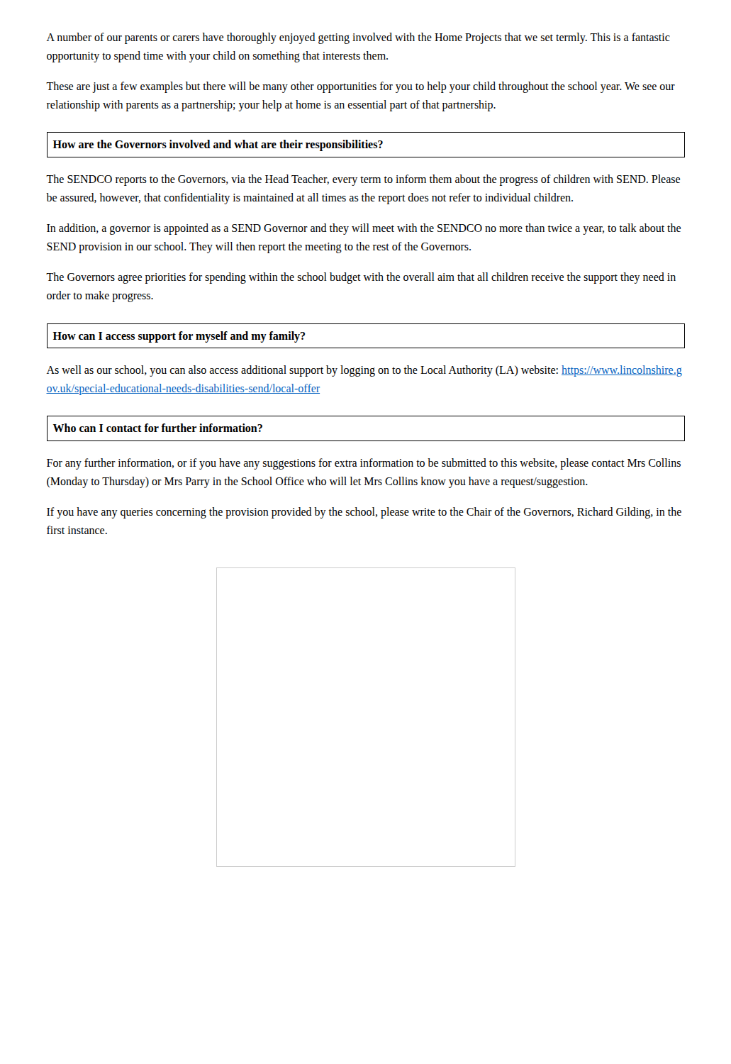A number of our parents or carers have thoroughly enjoyed getting involved with the Home Projects that we set termly. This is a fantastic opportunity to spend time with your child on something that interests them.
These are just a few examples but there will be many other opportunities for you to help your child throughout the school year. We see our relationship with parents as a partnership; your help at home is an essential part of that partnership.
How are the Governors involved and what are their responsibilities?
The SENDCO reports to the Governors, via the Head Teacher, every term to inform them about the progress of children with SEND. Please be assured, however, that confidentiality is maintained at all times as the report does not refer to individual children.
In addition, a governor is appointed as a SEND Governor and they will meet with the SENDCO no more than twice a year, to talk about the SEND provision in our school. They will then report the meeting to the rest of the Governors.
The Governors agree priorities for spending within the school budget with the overall aim that all children receive the support they need in order to make progress.
How can I access support for myself and my family?
As well as our school, you can also access additional support by logging on to the Local Authority (LA) website: https://www.lincolnshire.gov.uk/special-educational-needs-disabilities-send/local-offer
Who can I contact for further information?
For any further information, or if you have any suggestions for extra information to be submitted to this website, please contact Mrs Collins (Monday to Thursday) or Mrs Parry in the School Office who will let Mrs Collins know you have a request/suggestion.
If you have any queries concerning the provision provided by the school, please write to the Chair of the Governors, Richard Gilding, in the first instance.